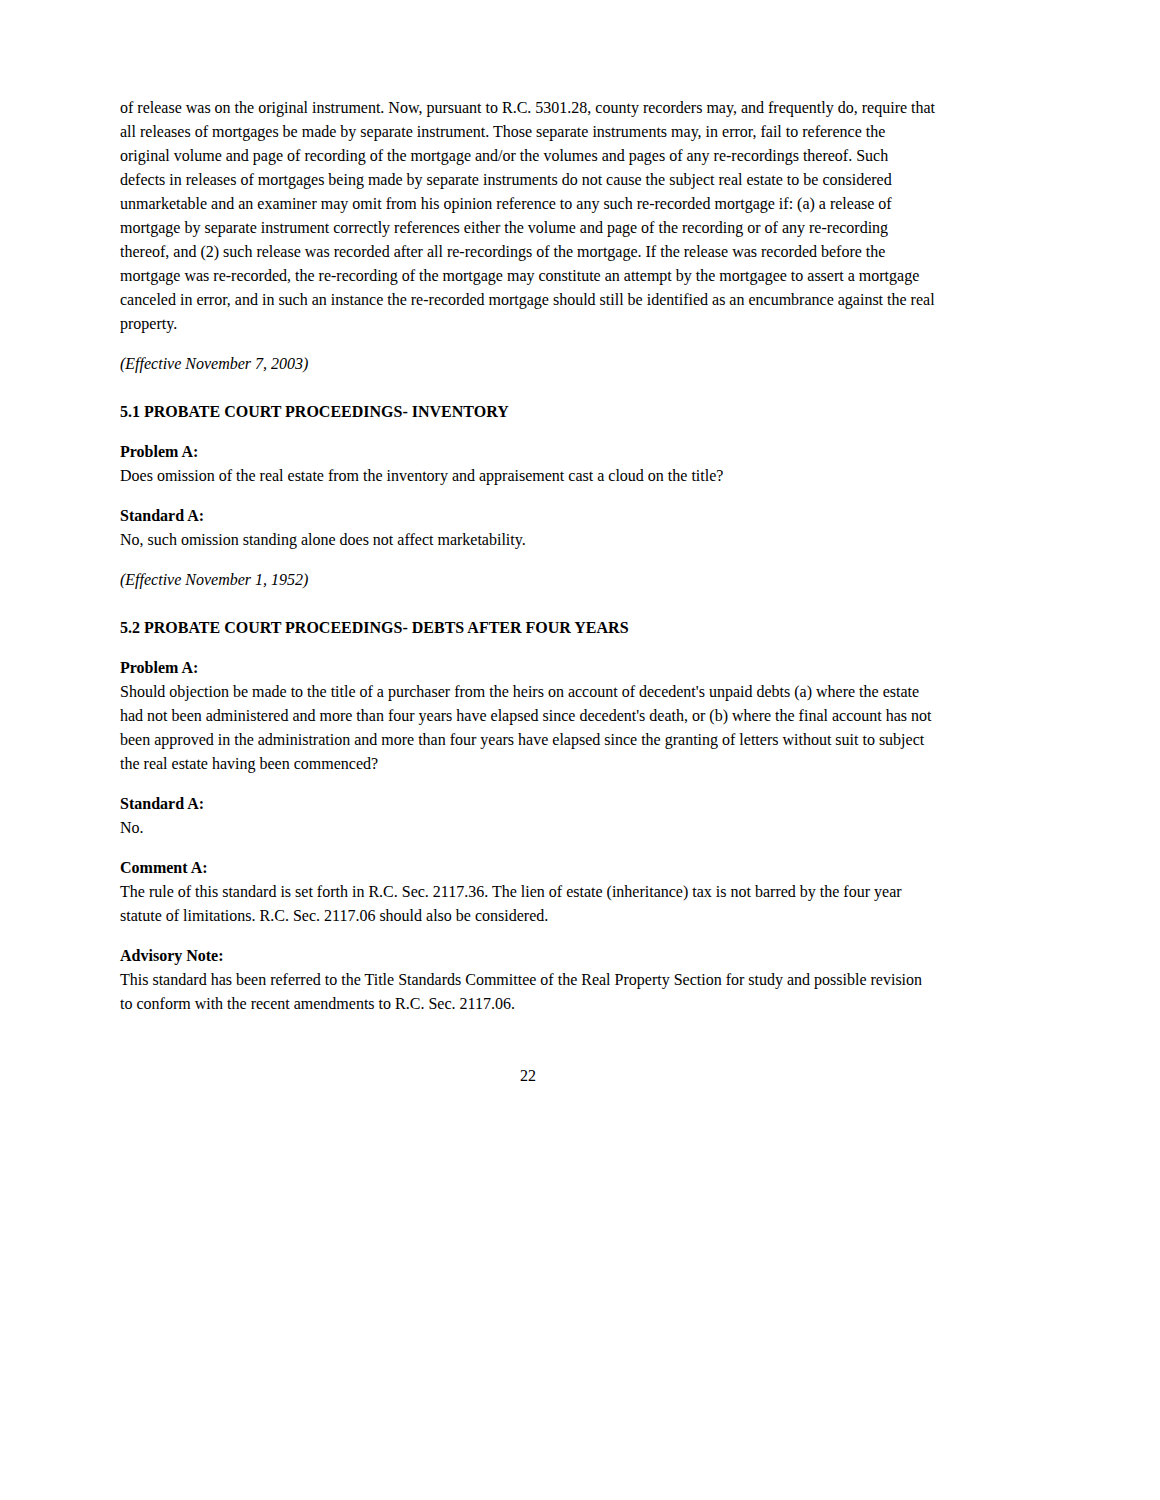of release was on the original instrument. Now, pursuant to R.C. 5301.28, county recorders may, and frequently do, require that all releases of mortgages be made by separate instrument. Those separate instruments may, in error, fail to reference the original volume and page of recording of the mortgage and/or the volumes and pages of any re-recordings thereof. Such defects in releases of mortgages being made by separate instruments do not cause the subject real estate to be considered unmarketable and an examiner may omit from his opinion reference to any such re-recorded mortgage if: (a) a release of mortgage by separate instrument correctly references either the volume and page of the recording or of any re-recording thereof, and (2) such release was recorded after all re-recordings of the mortgage. If the release was recorded before the mortgage was re-recorded, the re-recording of the mortgage may constitute an attempt by the mortgagee to assert a mortgage canceled in error, and in such an instance the re-recorded mortgage should still be identified as an encumbrance against the real property.
(Effective November 7, 2003)
5.1 PROBATE COURT PROCEEDINGS- INVENTORY
Problem A:
Does omission of the real estate from the inventory and appraisement cast a cloud on the title?
Standard A:
No, such omission standing alone does not affect marketability.
(Effective November 1, 1952)
5.2 PROBATE COURT PROCEEDINGS- DEBTS AFTER FOUR YEARS
Problem A:
Should objection be made to the title of a purchaser from the heirs on account of decedent's unpaid debts (a) where the estate had not been administered and more than four years have elapsed since decedent's death, or (b) where the final account has not been approved in the administration and more than four years have elapsed since the granting of letters without suit to subject the real estate having been commenced?
Standard A:
No.
Comment A:
The rule of this standard is set forth in R.C. Sec. 2117.36. The lien of estate (inheritance) tax is not barred by the four year statute of limitations. R.C. Sec. 2117.06 should also be considered.
Advisory Note:
This standard has been referred to the Title Standards Committee of the Real Property Section for study and possible revision to conform with the recent amendments to R.C. Sec. 2117.06.
22